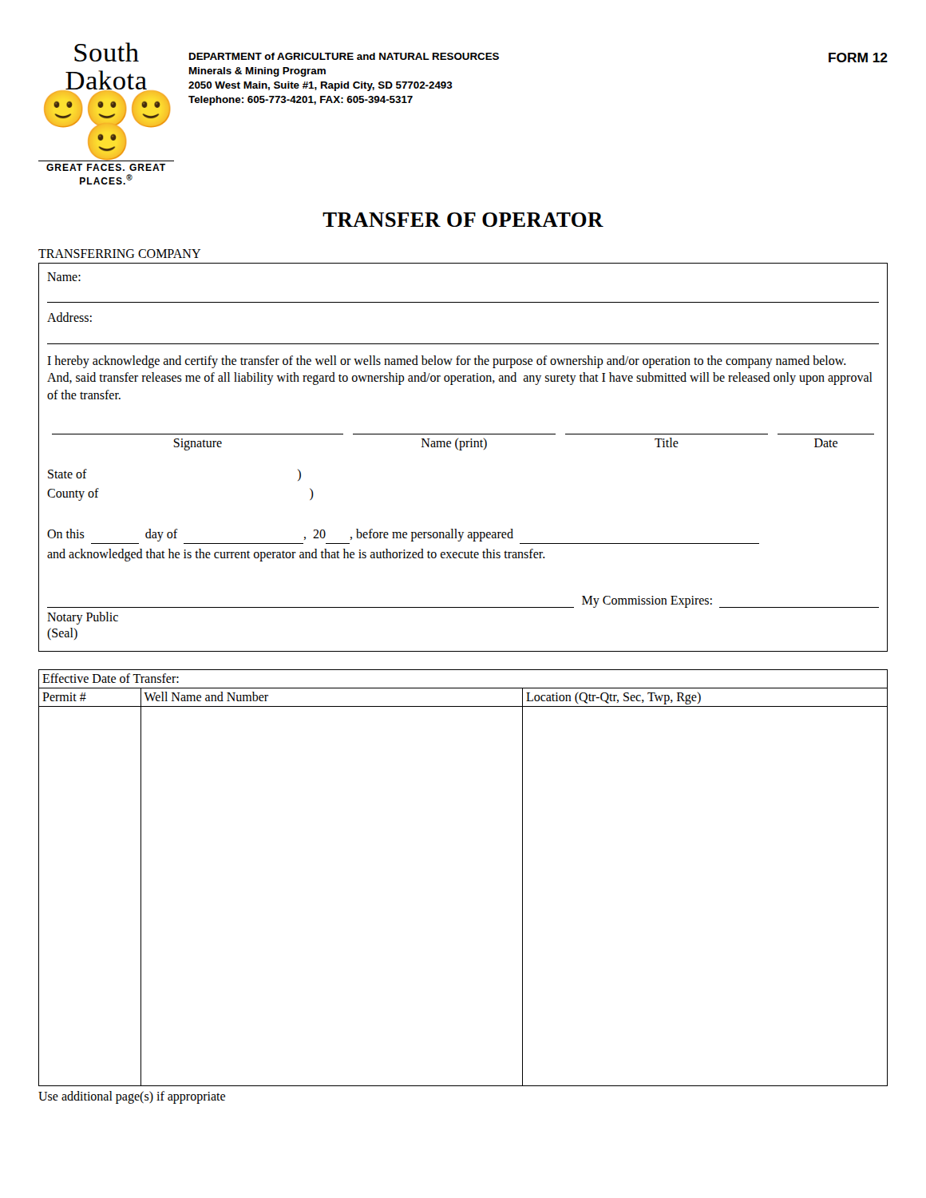South Dakota
🙂🙂🙂🙂
GREAT FACES. GREAT PLACES.®
DEPARTMENT of AGRICULTURE and NATURAL RESOURCES
Minerals & Mining Program
2050 West Main, Suite #1, Rapid City, SD 57702-2493
Telephone: 605-773-4201, FAX: 605-394-5317
FORM 12
TRANSFER OF OPERATOR
TRANSFERRING COMPANY
Name:
Address:
I hereby acknowledge and certify the transfer of the well or wells named below for the purpose of ownership and/or operation to the company named below. And, said transfer releases me of all liability with regard to ownership and/or operation, and any surety that I have submitted will be released only upon approval of the transfer.
| Signature | Name (print) | Title | Date |
State of )
County of )
On this day of , 20 , before me personally appeared
and acknowledged that he is the current operator and that he is authorized to execute this transfer.
My Commission Expires:
Notary Public
(Seal)
| Effective Date of Transfer: |
| Permit # | Well Name and Number | Location (Qtr-Qtr, Sec, Twp, Rge) |
Use additional page(s) if appropriate